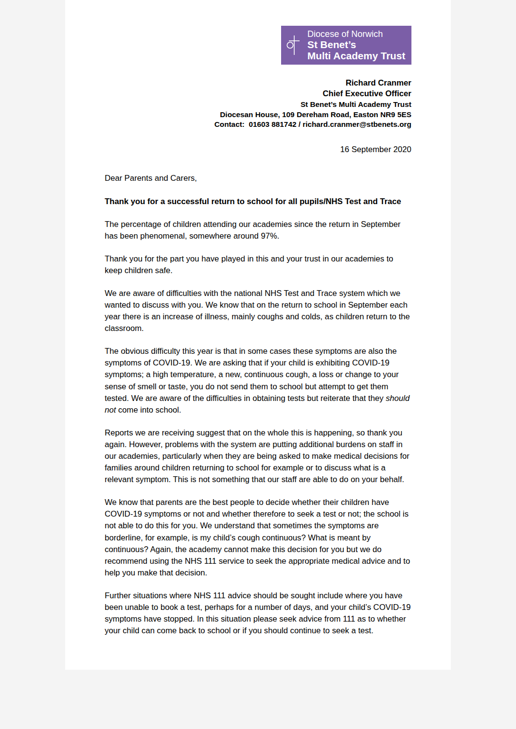Diocese of Norwich St Benet’s Multi Academy Trust
Richard Cranmer
Chief Executive Officer
St Benet’s Multi Academy Trust
Diocesan House, 109 Dereham Road, Easton NR9 5ES
Contact: 01603 881742 / richard.cranmer@stbenets.org
16 September 2020
Dear Parents and Carers,
Thank you for a successful return to school for all pupils/NHS Test and Trace
The percentage of children attending our academies since the return in September has been phenomenal, somewhere around 97%.
Thank you for the part you have played in this and your trust in our academies to keep children safe.
We are aware of difficulties with the national NHS Test and Trace system which we wanted to discuss with you. We know that on the return to school in September each year there is an increase of illness, mainly coughs and colds, as children return to the classroom.
The obvious difficulty this year is that in some cases these symptoms are also the symptoms of COVID-19. We are asking that if your child is exhibiting COVID-19 symptoms; a high temperature, a new, continuous cough, a loss or change to your sense of smell or taste, you do not send them to school but attempt to get them tested. We are aware of the difficulties in obtaining tests but reiterate that they should not come into school.
Reports we are receiving suggest that on the whole this is happening, so thank you again. However, problems with the system are putting additional burdens on staff in our academies, particularly when they are being asked to make medical decisions for families around children returning to school for example or to discuss what is a relevant symptom. This is not something that our staff are able to do on your behalf.
We know that parents are the best people to decide whether their children have COVID-19 symptoms or not and whether therefore to seek a test or not; the school is not able to do this for you. We understand that sometimes the symptoms are borderline, for example, is my child’s cough continuous? What is meant by continuous? Again, the academy cannot make this decision for you but we do recommend using the NHS 111 service to seek the appropriate medical advice and to help you make that decision.
Further situations where NHS 111 advice should be sought include where you have been unable to book a test, perhaps for a number of days, and your child’s COVID-19 symptoms have stopped. In this situation please seek advice from 111 as to whether your child can come back to school or if you should continue to seek a test.